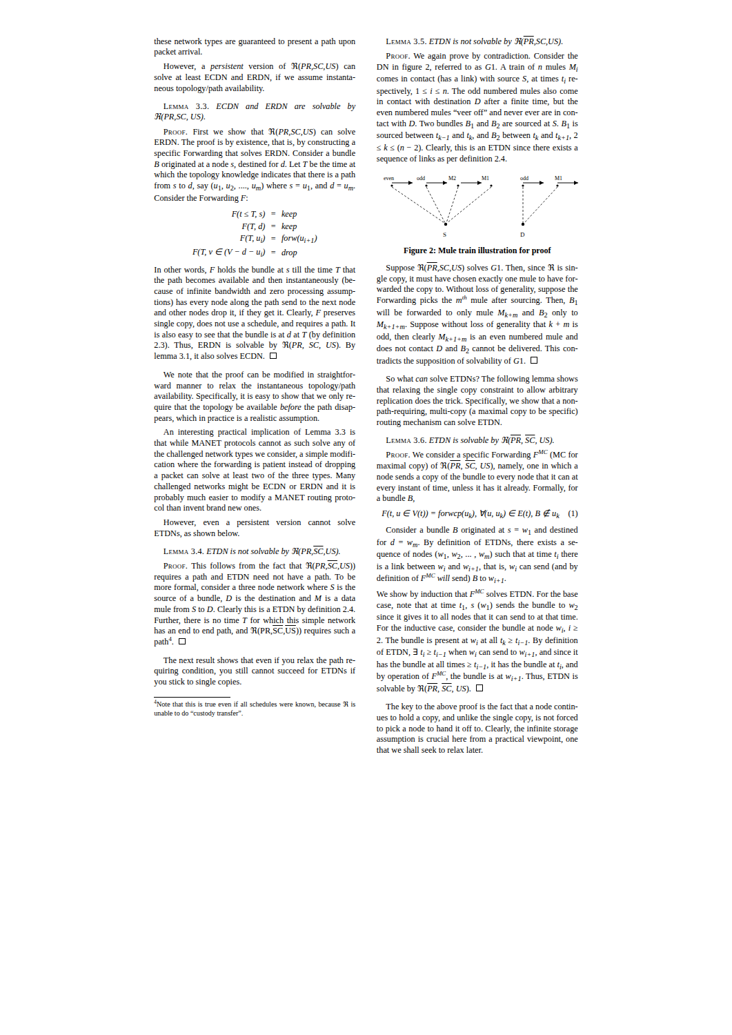these network types are guaranteed to present a path upon packet arrival.
However, a persistent version of ℜ(PR,SC,US) can solve at least ECDN and ERDN, if we assume instantaneous topology/path availability.
Lemma 3.3. ECDN and ERDN are solvable by ℜ(PR,SC, US).
Proof. First we show that ℜ(PR,SC,US) can solve ERDN. The proof is by existence, that is, by constructing a specific Forwarding that solves ERDN. Consider a bundle B originated at a node s, destined for d. Let T be the time at which the topology knowledge indicates that there is a path from s to d, say (u1, u2, ...., um) where s = u1, and d = um. Consider the Forwarding F:
| F(t ≤ T, s) | = | keep |
| F(T, d) | = | keep |
| F(T, u i ) | = | forw(u i+1 ) |
| F(T, v ∈ (V − d − u i ) | = | drop |
In other words, F holds the bundle at s till the time T that the path becomes available and then instantaneously (because of infinite bandwidth and zero processing assumptions) has every node along the path send to the next node and other nodes drop it, if they get it. Clearly, F preserves single copy, does not use a schedule, and requires a path. It is also easy to see that the bundle is at d at T (by definition 2.3). Thus, ERDN is solvable by ℜ(PR, SC, US). By lemma 3.1, it also solves ECDN.
We note that the proof can be modified in straightforward manner to relax the instantaneous topology/path availability. Specifically, it is easy to show that we only require that the topology be available before the path disappears, which in practice is a realistic assumption.
An interesting practical implication of Lemma 3.3 is that while MANET protocols cannot as such solve any of the challenged network types we consider, a simple modification where the forwarding is patient instead of dropping a packet can solve at least two of the three types. Many challenged networks might be ECDN or ERDN and it is probably much easier to modify a MANET routing protocol than invent brand new ones.
However, even a persistent version cannot solve ETDNs, as shown below.
Lemma 3.4. ETDN is not solvable by ℜ(PR,SC,US).
Proof. This follows from the fact that ℜ(PR,SC,US)) requires a path and ETDN need not have a path. To be more formal, consider a three node network where S is the source of a bundle, D is the destination and M is a data mule from S to D. Clearly this is a ETDN by definition 2.4. Further, there is no time T for which this simple network has an end to end path, and ℜ(PR,SC,US)) requires such a path4.
The next result shows that even if you relax the path requiring condition, you still cannot succeed for ETDNs if you stick to single copies.
4Note that this is true even if all schedules were known, because ℜ is unable to do “custody transfer”.
Lemma 3.5. ETDN is not solvable by ℜ(PR,SC,US).
Proof. We again prove by contradiction. Consider the DN in figure 2, referred to as G1. A train of n mules Mi comes in contact (has a link) with source S, at times ti respectively, 1 ≤ i ≤ n. The odd numbered mules also come in contact with destination D after a finite time, but the even numbered mules “veer off” and never ever are in contact with D. Two bundles B1 and B2 are sourced at S. B1 is sourced between tk−1 and tk, and B2 between tk and tk+1, 2 ≤ k ≤ (n − 2). Clearly, this is an ETDN since there exists a sequence of links as per definition 2.4.
even odd M2 M1 S odd M1 D
Figure 2: Mule train illustration for proof
Suppose ℜ(PR,SC,US) solves G1. Then, since ℜ is single copy, it must have chosen exactly one mule to have forwarded the copy to. Without loss of generality, suppose the Forwarding picks the mth mule after sourcing. Then, B1 will be forwarded to only mule Mk+m and B2 only to Mk+1+m. Suppose without loss of generality that k + m is odd, then clearly Mk+1+m is an even numbered mule and does not contact D and B2 cannot be delivered. This contradicts the supposition of solvability of G1.
So what can solve ETDNs? The following lemma shows that relaxing the single copy constraint to allow arbitrary replication does the trick. Specifically, we show that a non-path-requiring, multi-copy (a maximal copy to be specific) routing mechanism can solve ETDN.
Lemma 3.6. ETDN is solvable by ℜ(PR, SC, US).
Proof. We consider a specific Forwarding FMC (MC for maximal copy) of ℜ(PR, SC, US), namely, one in which a node sends a copy of the bundle to every node that it can at every instant of time, unless it has it already. Formally, for a bundle B,
F(t, u ∈ V(t)) = forwcp(uk), ∀(u, uk) ∈ E(t), B ∉ uk (1)
Consider a bundle B originated at s = w1 and destined for d = wm. By definition of ETDNs, there exists a sequence of nodes (w1, w2, ... , wm) such that at time ti there is a link between wi and wi+1, that is, wi can send (and by definition of FMC will send) B to wi+1.
We show by induction that FMC solves ETDN. For the base case, note that at time t1, s (w1) sends the bundle to w2 since it gives it to all nodes that it can send to at that time. For the inductive case, consider the bundle at node wi, i ≥ 2. The bundle is present at wi at all tk ≥ ti−1. By definition of ETDN, ∃ ti ≥ ti−1 when wi can send to wi+1, and since it has the bundle at all times ≥ ti−1, it has the bundle at ti, and by operation of FMC, the bundle is at wi+1. Thus, ETDN is solvable by ℜ(PR, SC, US).
The key to the above proof is the fact that a node continues to hold a copy, and unlike the single copy, is not forced to pick a node to hand it off to. Clearly, the infinite storage assumption is crucial here from a practical viewpoint, one that we shall seek to relax later.